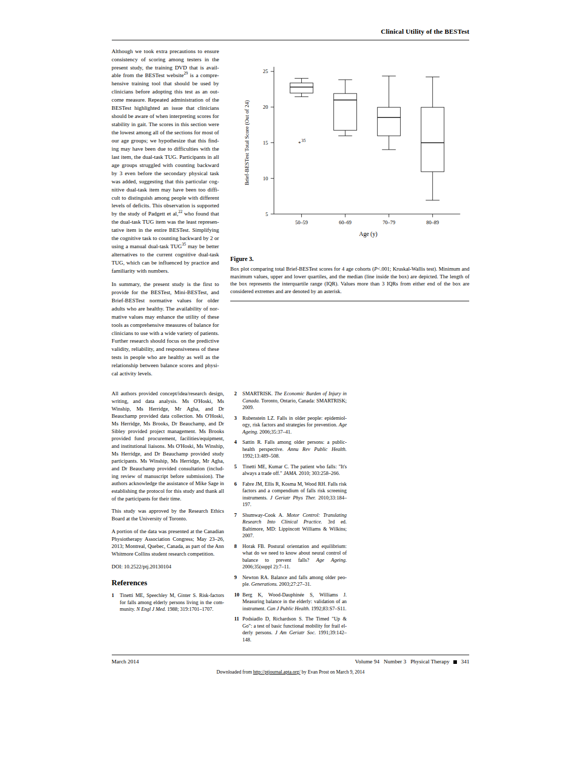Clinical Utility of the BESTest
Although we took extra precautions to ensure consistency of scoring among testers in the present study, the training DVD that is available from the BESTest website29 is a comprehensive training tool that should be used by clinicians before adopting this test as an outcome measure. Repeated administration of the BESTest highlighted an issue that clinicians should be aware of when interpreting scores for stability in gait. The scores in this section were the lowest among all of the sections for most of our age groups; we hypothesize that this finding may have been due to difficulties with the last item, the dual-task TUG. Participants in all age groups struggled with counting backward by 3 even before the secondary physical task was added, suggesting that this particular cognitive dual-task item may have been too difficult to distinguish among people with different levels of deficits. This observation is supported by the study of Padgett et al,22 who found that the dual-task TUG item was the least representative item in the entire BESTest. Simplifying the cognitive task to counting backward by 2 or using a manual dual-task TUG35 may be better alternatives to the current cognitive dual-task TUG, which can be influenced by practice and familiarity with numbers.
In summary, the present study is the first to provide for the BESTest, Mini-BESTest, and Brief-BESTest normative values for older adults who are healthy. The availability of normative values may enhance the utility of these tools as comprehensive measures of balance for clinicians to use with a wide variety of patients. Further research should focus on the predictive validity, reliability, and responsiveness of these tests in people who are healthy as well as the relationship between balance scores and physical activity levels.
25 20 15 10 5 Brief-BESTest Total Score (Out of 24) 50–59 60–69 70–79 80–89 Age (y) * 35
Figure 3.
Box plot comparing total Brief-BESTest scores for 4 age cohorts (P<.001; Kruskal-Wallis test). Minimum and maximum values, upper and lower quartiles, and the median (line inside the box) are depicted. The length of the box represents the interquartile range (IQR). Values more than 3 IQRs from either end of the box are considered extremes and are denoted by an asterisk.
All authors provided concept/idea/research design, writing, and data analysis. Ms O'Hoski, Ms Winship, Ms Herridge, Mr Agha, and Dr Beauchamp provided data collection. Ms O'Hoski, Ms Herridge, Ms Brooks, Dr Beauchamp, and Dr Sibley provided project management. Ms Brooks provided fund procurement, facilities/equipment, and institutional liaisons. Ms O'Hoski, Ms Winship, Ms Herridge, and Dr Beauchamp provided study participants. Ms Winship, Ms Herridge, Mr Agha, and Dr Beauchamp provided consultation (including review of manuscript before submission). The authors acknowledge the assistance of Mike Sage in establishing the protocol for this study and thank all of the participants for their time.
This study was approved by the Research Ethics Board at the University of Toronto.
A portion of the data was presented at the Canadian Physiotherapy Association Congress; May 23–26, 2013; Montreal, Quebec, Canada, as part of the Ann Whitmore Collins student research competition.
DOI: 10.2522/ptj.20130104
References
1 Tinetti ME, Speechley M, Ginter S. Risk-factors for falls among elderly persons living in the community. N Engl J Med. 1988; 319:1701–1707.
2 SMARTRISK. The Economic Burden of Injury in Canada. Toronto, Ontario, Canada: SMARTRISK; 2009.
3 Rubenstein LZ. Falls in older people: epidemiology, risk factors and strategies for prevention. Age Ageing. 2006;35:37–41.
4 Sattin R. Falls among older persons: a public-health perspective. Annu Rev Public Health. 1992;13:489–508.
5 Tinetti ME, Kumar C. The patient who falls: "It's always a trade off." JAMA. 2010; 303:258–266.
6 Fabre JM, Ellis R, Kosma M, Wood RH. Falls risk factors and a compendium of falls risk screening instruments. J Geriatr Phys Ther. 2010;33:184–197.
7 Shumway-Cook A. Motor Control: Translating Research Into Clinical Practice. 3rd ed. Baltimore, MD: Lippincott Williams & Wilkins; 2007.
8 Horak FB. Postural orientation and equilibrium: what do we need to know about neural control of balance to prevent falls? Age Ageing. 2006;35(suppl 2):7–11.
9 Newton RA. Balance and falls among older people. Generations. 2003;27:27–31.
10 Berg K, Wood-Dauphinée S, Williams J. Measuring balance in the elderly: validation of an instrument. Can J Public Health. 1992;83:S7–S11.
11 Podsiadlo D, Richardson S. The Timed "Up & Go": a test of basic functional mobility for frail elderly persons. J Am Geriatr Soc. 1991;39:142–148.
March 2014
Volume 94 Number 3 Physical Therapy 341
Downloaded from http://ptjournal.apta.org/ by Evan Prost on March 9, 2014